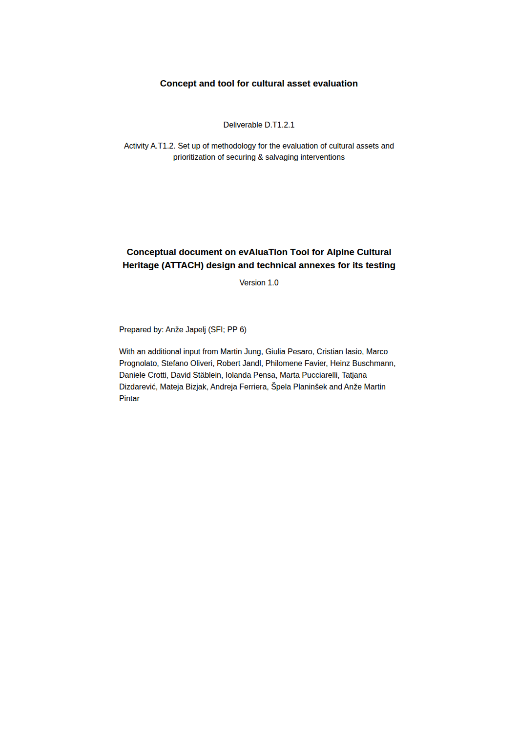Concept and tool for cultural asset evaluation
Deliverable D.T1.2.1
Activity A.T1.2. Set up of methodology for the evaluation of cultural assets and prioritization of securing & salvaging interventions
Conceptual document on evAluaTion Tool for Alpine Cultural Heritage (ATTACH) design and technical annexes for its testing
Version 1.0
Prepared by: Anže Japelj (SFI; PP 6)
With an additional input from Martin Jung, Giulia Pesaro, Cristian Iasio, Marco Prognolato, Stefano Oliveri, Robert Jandl, Philomene Favier, Heinz Buschmann, Daniele Crotti, David Stäblein, Iolanda Pensa, Marta Pucciarelli, Tatjana Dizdarević, Mateja Bizjak, Andreja Ferriera, Špela Planinšek and Anže Martin Pintar